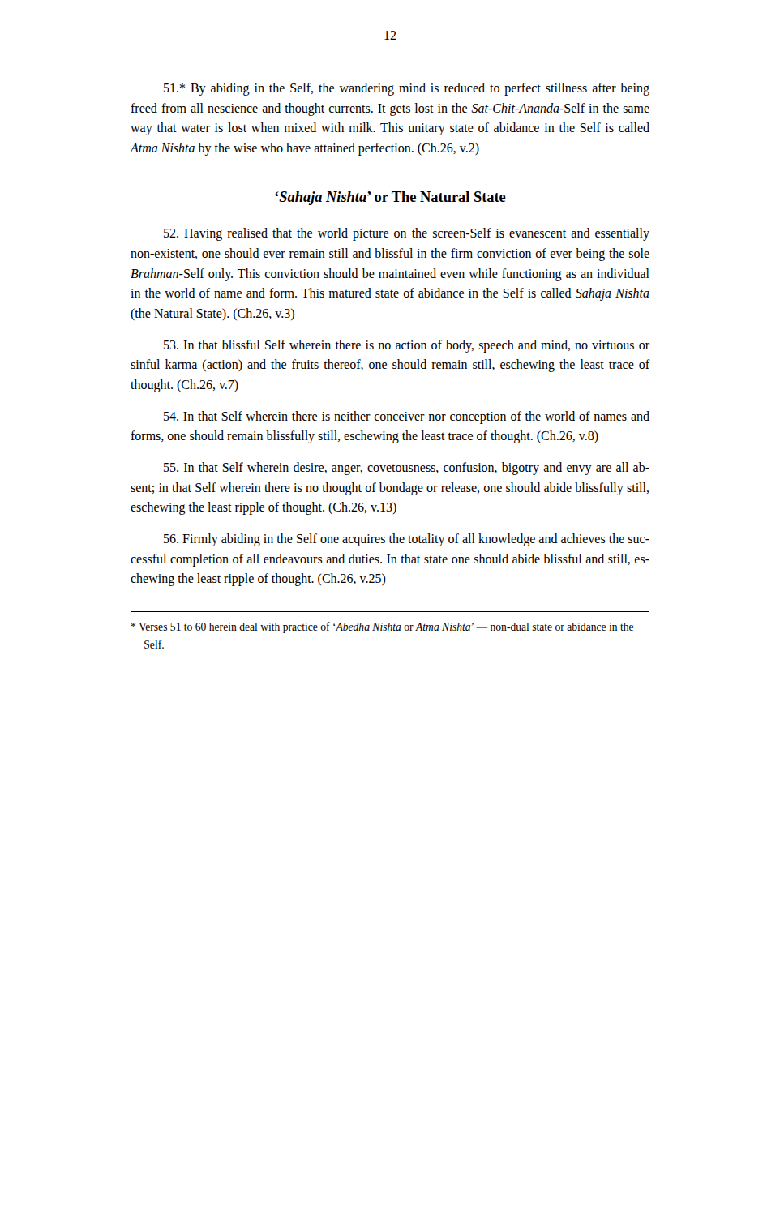12
51.* By abiding in the Self, the wandering mind is reduced to perfect stillness after being freed from all nescience and thought currents. It gets lost in the Sat-Chit-Ananda-Self in the same way that water is lost when mixed with milk. This unitary state of abidance in the Self is called Atma Nishta by the wise who have attained perfection. (Ch.26, v.2)
‘Sahaja Nishta’ or The Natural State
52. Having realised that the world picture on the screen-Self is evanescent and essentially non-existent, one should ever remain still and blissful in the firm conviction of ever being the sole Brahman-Self only. This conviction should be maintained even while functioning as an individual in the world of name and form. This matured state of abidance in the Self is called Sahaja Nishta (the Natural State). (Ch.26, v.3)
53. In that blissful Self wherein there is no action of body, speech and mind, no virtuous or sinful karma (action) and the fruits thereof, one should remain still, eschewing the least trace of thought. (Ch.26, v.7)
54. In that Self wherein there is neither conceiver nor conception of the world of names and forms, one should remain blissfully still, eschewing the least trace of thought. (Ch.26, v.8)
55. In that Self wherein desire, anger, covetousness, confusion, bigotry and envy are all absent; in that Self wherein there is no thought of bondage or release, one should abide blissfully still, eschewing the least ripple of thought. (Ch.26, v.13)
56. Firmly abiding in the Self one acquires the totality of all knowledge and achieves the successful completion of all endeavours and duties. In that state one should abide blissful and still, eschewing the least ripple of thought. (Ch.26, v.25)
* Verses 51 to 60 herein deal with practice of ‘Abedha Nishta or Atma Nishta’ — non-dual state or abidance in the Self.